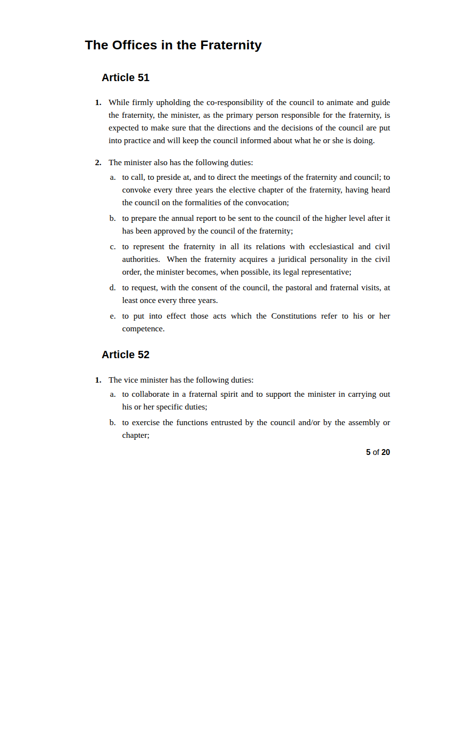The Offices in the Fraternity
Article 51
While firmly upholding the co-responsibility of the council to animate and guide the fraternity, the minister, as the primary person responsible for the fraternity, is expected to make sure that the directions and the decisions of the council are put into practice and will keep the council informed about what he or she is doing.
The minister also has the following duties:
to call, to preside at, and to direct the meetings of the fraternity and council; to convoke every three years the elective chapter of the fraternity, having heard the council on the formalities of the convocation;
to prepare the annual report to be sent to the council of the higher level after it has been approved by the council of the fraternity;
to represent the fraternity in all its relations with ecclesiastical and civil authorities. When the fraternity acquires a juridical personality in the civil order, the minister becomes, when possible, its legal representative;
to request, with the consent of the council, the pastoral and fraternal visits, at least once every three years.
to put into effect those acts which the Constitutions refer to his or her competence.
Article 52
The vice minister has the following duties:
to collaborate in a fraternal spirit and to support the minister in carrying out his or her specific duties;
to exercise the functions entrusted by the council and/or by the assembly or chapter;
5 of 20